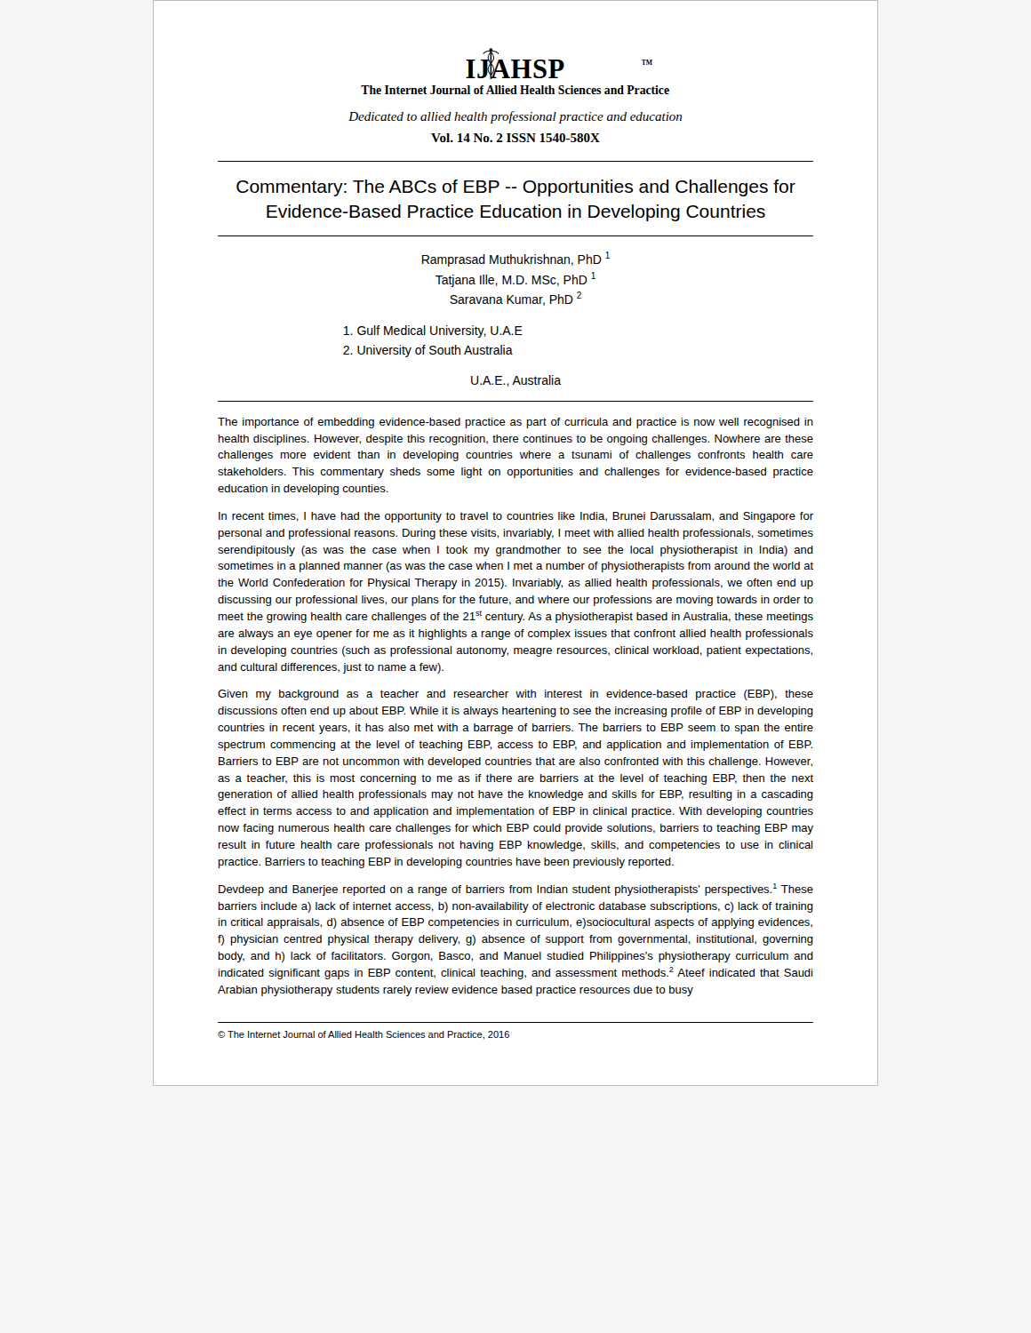IJAHSP TM The Internet Journal of Allied Health Sciences and Practice
Dedicated to allied health professional practice and education
Vol. 14 No. 2 ISSN 1540-580X
Commentary: The ABCs of EBP -- Opportunities and Challenges for Evidence-Based Practice Education in Developing Countries
Ramprasad Muthukrishnan, PhD 1
Tatjana Ille, M.D. MSc, PhD 1
Saravana Kumar, PhD 2
Gulf Medical University, U.A.E
University of South Australia
U.A.E., Australia
The importance of embedding evidence-based practice as part of curricula and practice is now well recognised in health disciplines. However, despite this recognition, there continues to be ongoing challenges. Nowhere are these challenges more evident than in developing countries where a tsunami of challenges confronts health care stakeholders. This commentary sheds some light on opportunities and challenges for evidence-based practice education in developing counties.
In recent times, I have had the opportunity to travel to countries like India, Brunei Darussalam, and Singapore for personal and professional reasons. During these visits, invariably, I meet with allied health professionals, sometimes serendipitously (as was the case when I took my grandmother to see the local physiotherapist in India) and sometimes in a planned manner (as was the case when I met a number of physiotherapists from around the world at the World Confederation for Physical Therapy in 2015). Invariably, as allied health professionals, we often end up discussing our professional lives, our plans for the future, and where our professions are moving towards in order to meet the growing health care challenges of the 21st century. As a physiotherapist based in Australia, these meetings are always an eye opener for me as it highlights a range of complex issues that confront allied health professionals in developing countries (such as professional autonomy, meagre resources, clinical workload, patient expectations, and cultural differences, just to name a few).
Given my background as a teacher and researcher with interest in evidence-based practice (EBP), these discussions often end up about EBP. While it is always heartening to see the increasing profile of EBP in developing countries in recent years, it has also met with a barrage of barriers. The barriers to EBP seem to span the entire spectrum commencing at the level of teaching EBP, access to EBP, and application and implementation of EBP. Barriers to EBP are not uncommon with developed countries that are also confronted with this challenge. However, as a teacher, this is most concerning to me as if there are barriers at the level of teaching EBP, then the next generation of allied health professionals may not have the knowledge and skills for EBP, resulting in a cascading effect in terms access to and application and implementation of EBP in clinical practice. With developing countries now facing numerous health care challenges for which EBP could provide solutions, barriers to teaching EBP may result in future health care professionals not having EBP knowledge, skills, and competencies to use in clinical practice. Barriers to teaching EBP in developing countries have been previously reported.
Devdeep and Banerjee reported on a range of barriers from Indian student physiotherapists' perspectives.1 These barriers include a) lack of internet access, b) non-availability of electronic database subscriptions, c) lack of training in critical appraisals, d) absence of EBP competencies in curriculum, e)sociocultural aspects of applying evidences, f) physician centred physical therapy delivery, g) absence of support from governmental, institutional, governing body, and h) lack of facilitators. Gorgon, Basco, and Manuel studied Philippines's physiotherapy curriculum and indicated significant gaps in EBP content, clinical teaching, and assessment methods.2 Ateef indicated that Saudi Arabian physiotherapy students rarely review evidence based practice resources due to busy
© The Internet Journal of Allied Health Sciences and Practice, 2016